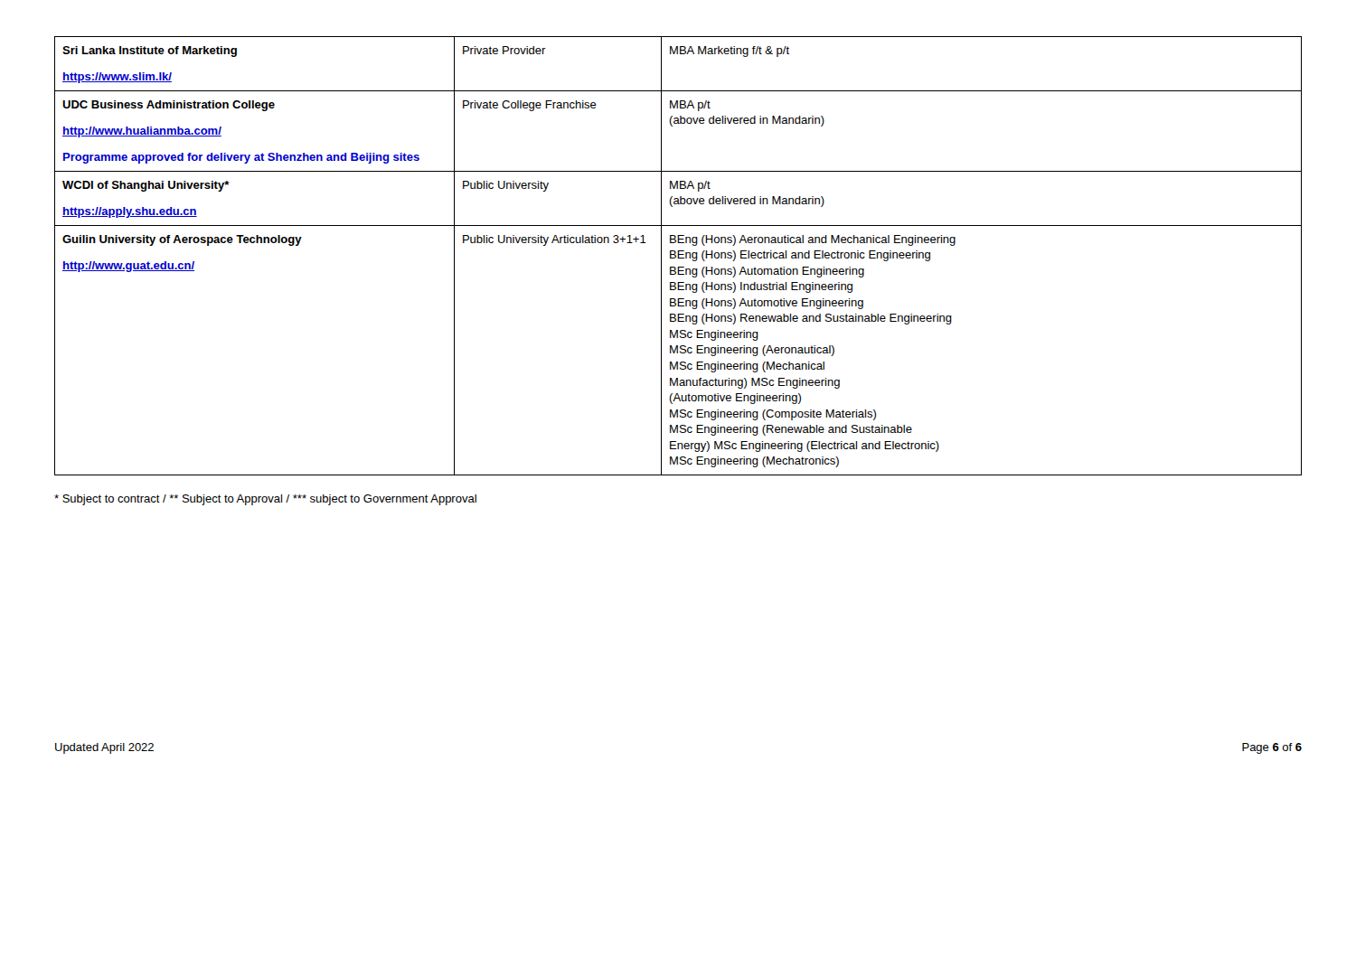| Sri Lanka Institute of Marketing https://www.slim.lk/ | Private Provider | MBA Marketing f/t & p/t |
| UDC Business Administration College http://www.hualianmba.com/ Programme approved for delivery at Shenzhen and Beijing sites | Private College Franchise | MBA p/t (above delivered in Mandarin) |
| WCDI of Shanghai University* https://apply.shu.edu.cn | Public University | MBA p/t (above delivered in Mandarin) |
| Guilin University of Aerospace Technology http://www.guat.edu.cn/ | Public University Articulation 3+1+1 | BEng (Hons) Aeronautical and Mechanical Engineering BEng (Hons) Electrical and Electronic Engineering BEng (Hons) Automation Engineering BEng (Hons) Industrial Engineering BEng (Hons) Automotive Engineering BEng (Hons) Renewable and Sustainable Engineering MSc Engineering MSc Engineering (Aeronautical) MSc Engineering (Mechanical Manufacturing) MSc Engineering (Automotive Engineering) MSc Engineering (Composite Materials) MSc Engineering (Renewable and Sustainable Energy) MSc Engineering (Electrical and Electronic) MSc Engineering (Mechatronics) |
* Subject to contract / ** Subject to Approval / *** subject to Government Approval
Updated April 2022
Page 6 of 6